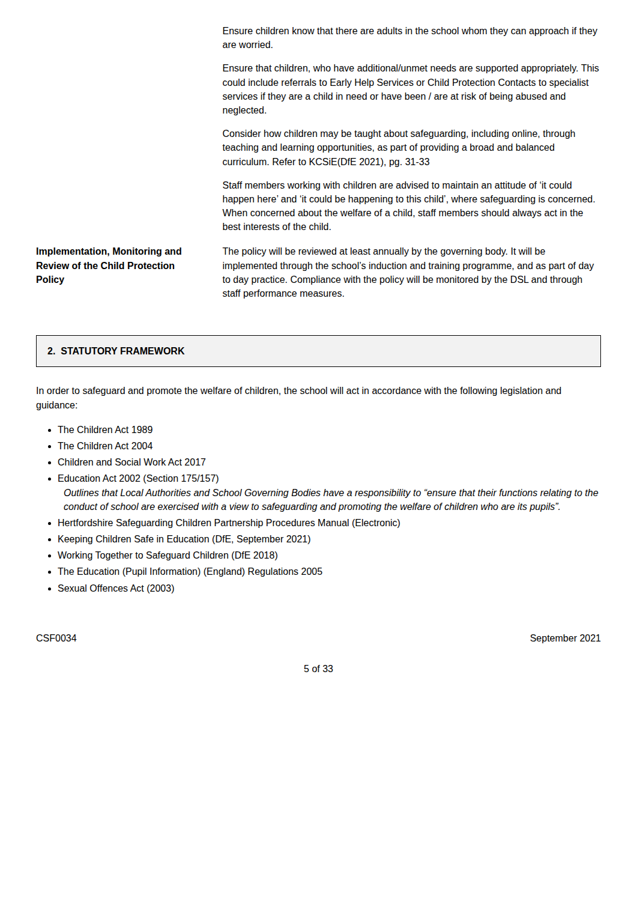| | Ensure children know that there are adults in the school whom they can approach if they are worried. Ensure that children, who have additional/unmet needs are supported appropriately. This could include referrals to Early Help Services or Child Protection Contacts to specialist services if they are a child in need or have been / are at risk of being abused and neglected. Consider how children may be taught about safeguarding, including online, through teaching and learning opportunities, as part of providing a broad and balanced curriculum. Refer to KCSiE(DfE 2021), pg. 31-33 Staff members working with children are advised to maintain an attitude of ‘it could happen here’ and ‘it could be happening to this child’, where safeguarding is concerned. When concerned about the welfare of a child, staff members should always act in the best interests of the child. |
| Implementation, Monitoring and Review of the Child Protection Policy | The policy will be reviewed at least annually by the governing body. It will be implemented through the school’s induction and training programme, and as part of day to day practice. Compliance with the policy will be monitored by the DSL and through staff performance measures. |
2. STATUTORY FRAMEWORK
In order to safeguard and promote the welfare of children, the school will act in accordance with the following legislation and guidance:
The Children Act 1989
The Children Act 2004
Children and Social Work Act 2017
Education Act 2002 (Section 175/157) Outlines that Local Authorities and School Governing Bodies have a responsibility to “ensure that their functions relating to the conduct of school are exercised with a view to safeguarding and promoting the welfare of children who are its pupils”.
Hertfordshire Safeguarding Children Partnership Procedures Manual (Electronic)
Keeping Children Safe in Education (DfE, September 2021)
Working Together to Safeguard Children (DfE 2018)
The Education (Pupil Information) (England) Regulations 2005
Sexual Offences Act (2003)
CSF0034 September 2021
5 of 33